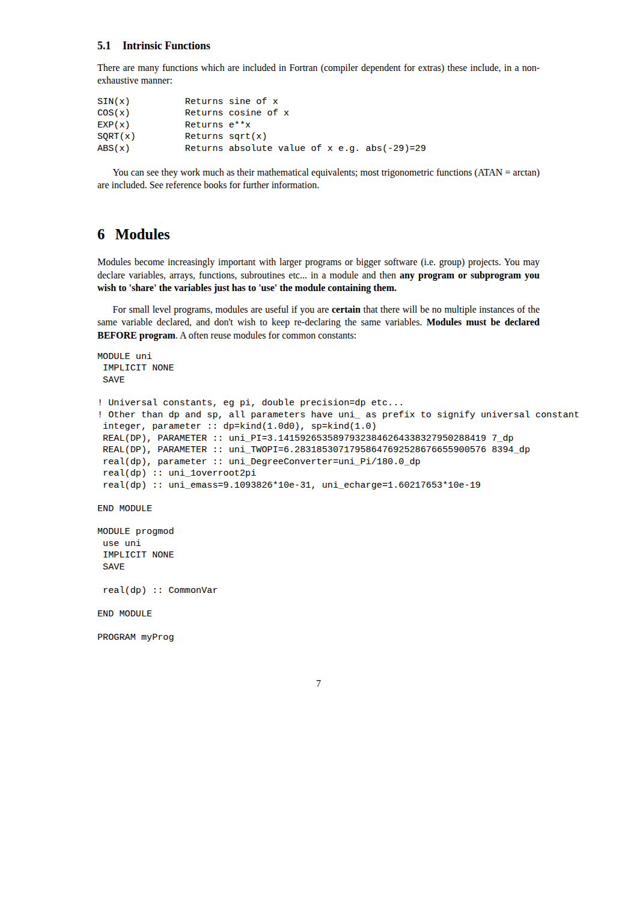5.1 Intrinsic Functions
There are many functions which are included in Fortran (compiler dependent for extras) these include, in a non-exhaustive manner:
SIN(x)          Returns sine of x
COS(x)          Returns cosine of x
EXP(x)          Returns e**x
SQRT(x)         Returns sqrt(x)
ABS(x)          Returns absolute value of x e.g. abs(-29)=29
You can see they work much as their mathematical equivalents; most trigonometric functions (ATAN = arctan) are included. See reference books for further information.
6 Modules
Modules become increasingly important with larger programs or bigger software (i.e. group) projects. You may declare variables, arrays, functions, subroutines etc... in a module and then any program or subprogram you wish to 'share' the variables just has to 'use' the module containing them.
For small level programs, modules are useful if you are certain that there will be no multiple instances of the same variable declared, and don't wish to keep re-declaring the same variables. Modules must be declared BEFORE program. A often reuse modules for common constants:
MODULE uni
 IMPLICIT NONE
 SAVE

! Universal constants, eg pi, double precision=dp etc...
! Other than dp and sp, all parameters have uni_ as prefix to signify universal constant
 integer, parameter :: dp=kind(1.0d0), sp=kind(1.0)
 REAL(DP), PARAMETER :: uni_PI=3.14159265358979323846264338327950288419 7_dp
 REAL(DP), PARAMETER :: uni_TWOPI=6.28318530717958647692528676655900576 8394_dp
 real(dp), parameter :: uni_DegreeConverter=uni_Pi/180.0_dp
 real(dp) :: uni_1overroot2pi
 real(dp) :: uni_emass=9.1093826*10e-31, uni_echarge=1.60217653*10e-19

END MODULE

MODULE progmod
 use uni
 IMPLICIT NONE
 SAVE

 real(dp) :: CommonVar

END MODULE

PROGRAM myProg
7